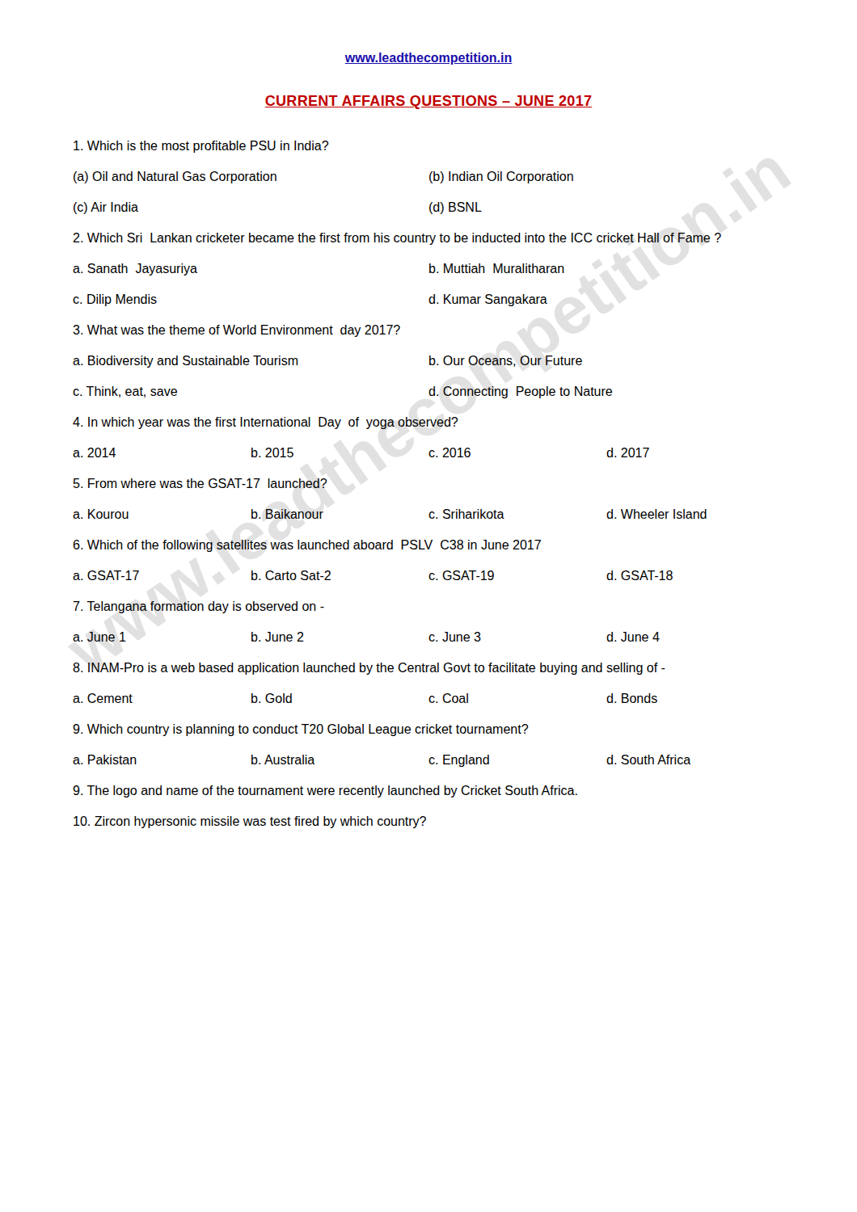www.leadthecompetition.in
www.leadthecompetition.in
CURRENT AFFAIRS QUESTIONS – JUNE 2017
1. Which is the most profitable PSU in India?
(a) Oil and Natural Gas Corporation (b) Indian Oil Corporation
(c) Air India (d) BSNL
2. Which Sri Lankan cricketer became the first from his country to be inducted into the ICC cricket Hall of Fame ?
a. Sanath Jayasuriya b. Muttiah Muralitharan
c. Dilip Mendis d. Kumar Sangakara
3. What was the theme of World Environment day 2017?
a. Biodiversity and Sustainable Tourism b. Our Oceans, Our Future
c. Think, eat, save d. Connecting People to Nature
4. In which year was the first International Day of yoga observed?
a. 2014 b. 2015 c. 2016 d. 2017
5. From where was the GSAT-17 launched?
a. Kourou b. Baikanour c. Sriharikota d. Wheeler Island
6. Which of the following satellites was launched aboard PSLV C38 in June 2017
a. GSAT-17 b. Carto Sat-2 c. GSAT-19 d. GSAT-18
7. Telangana formation day is observed on -
a. June 1 b. June 2 c. June 3 d. June 4
8. INAM-Pro is a web based application launched by the Central Govt to facilitate buying and selling of -
a. Cement b. Gold c. Coal d. Bonds
9. Which country is planning to conduct T20 Global League cricket tournament?
a. Pakistan b. Australia c. England d. South Africa
9. The logo and name of the tournament were recently launched by Cricket South Africa.
10. Zircon hypersonic missile was test fired by which country?